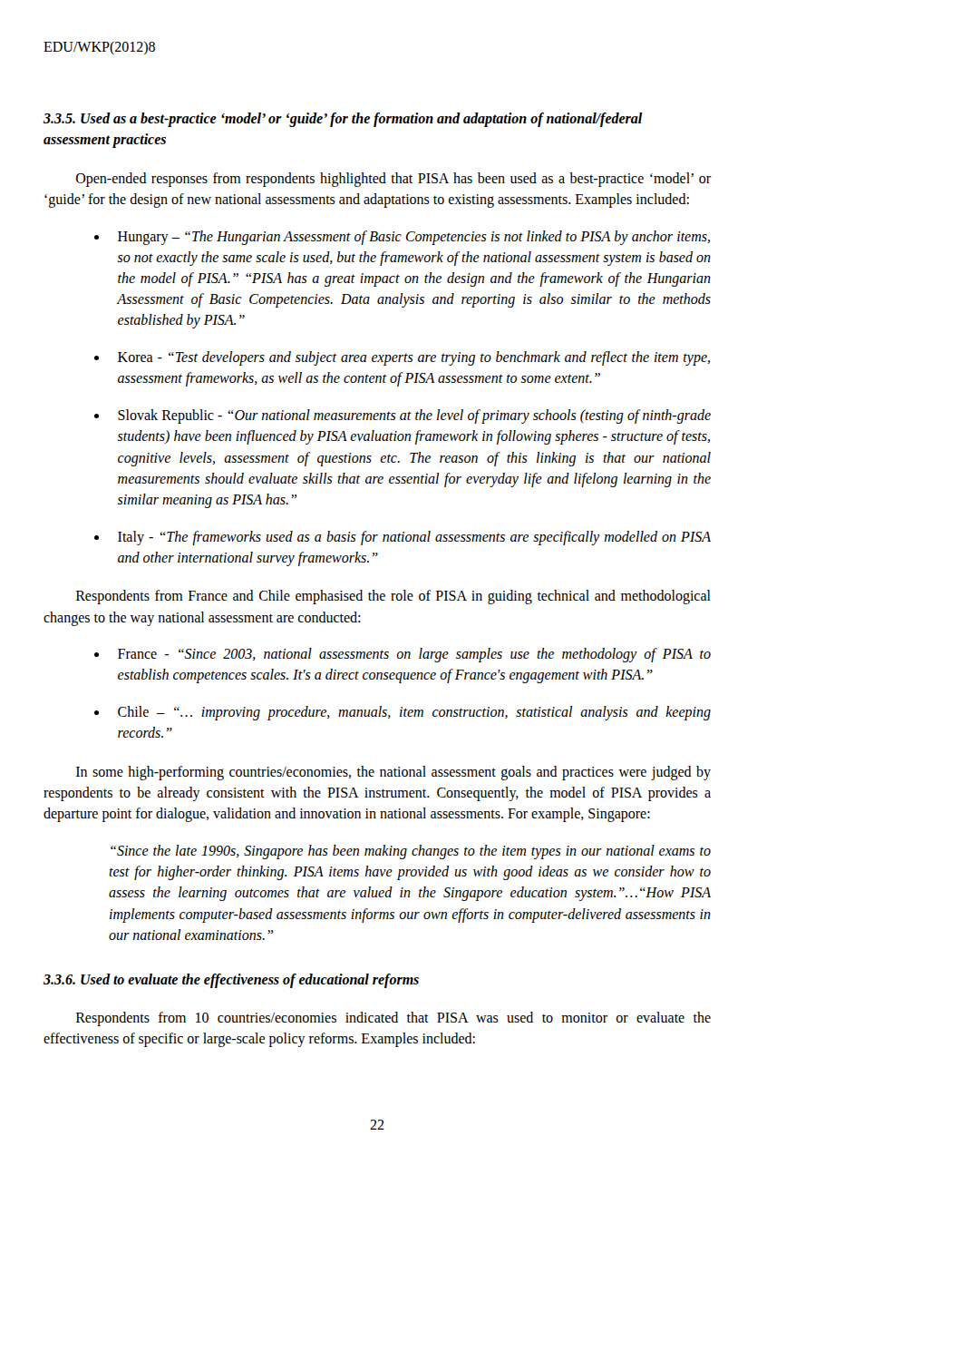EDU/WKP(2012)8
3.3.5. Used as a best-practice ‘model’ or ‘guide’ for the formation and adaptation of national/federal assessment practices
Open-ended responses from respondents highlighted that PISA has been used as a best-practice ‘model’ or ‘guide’ for the design of new national assessments and adaptations to existing assessments. Examples included:
Hungary – “The Hungarian Assessment of Basic Competencies is not linked to PISA by anchor items, so not exactly the same scale is used, but the framework of the national assessment system is based on the model of PISA.” “PISA has a great impact on the design and the framework of the Hungarian Assessment of Basic Competencies. Data analysis and reporting is also similar to the methods established by PISA.”
Korea - “Test developers and subject area experts are trying to benchmark and reflect the item type, assessment frameworks, as well as the content of PISA assessment to some extent.”
Slovak Republic - “Our national measurements at the level of primary schools (testing of ninth-grade students) have been influenced by PISA evaluation framework in following spheres - structure of tests, cognitive levels, assessment of questions etc. The reason of this linking is that our national measurements should evaluate skills that are essential for everyday life and lifelong learning in the similar meaning as PISA has.”
Italy - “The frameworks used as a basis for national assessments are specifically modelled on PISA and other international survey frameworks.”
Respondents from France and Chile emphasised the role of PISA in guiding technical and methodological changes to the way national assessment are conducted:
France - “Since 2003, national assessments on large samples use the methodology of PISA to establish competences scales. It's a direct consequence of France's engagement with PISA.”
Chile – “… improving procedure, manuals, item construction, statistical analysis and keeping records.”
In some high-performing countries/economies, the national assessment goals and practices were judged by respondents to be already consistent with the PISA instrument. Consequently, the model of PISA provides a departure point for dialogue, validation and innovation in national assessments. For example, Singapore:
“Since the late 1990s, Singapore has been making changes to the item types in our national exams to test for higher-order thinking. PISA items have provided us with good ideas as we consider how to assess the learning outcomes that are valued in the Singapore education system.”…“How PISA implements computer-based assessments informs our own efforts in computer-delivered assessments in our national examinations.”
3.3.6. Used to evaluate the effectiveness of educational reforms
Respondents from 10 countries/economies indicated that PISA was used to monitor or evaluate the effectiveness of specific or large-scale policy reforms. Examples included:
22